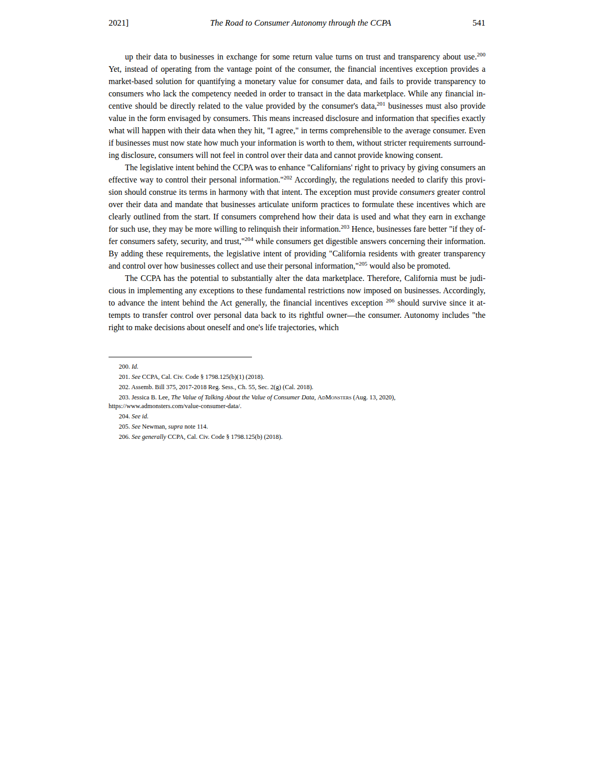2021] The Road to Consumer Autonomy through the CCPA 541
up their data to businesses in exchange for some return value turns on trust and transparency about use.200 Yet, instead of operating from the vantage point of the consumer, the financial incentives exception provides a market-based solution for quantifying a monetary value for consumer data, and fails to provide transparency to consumers who lack the competency needed in order to transact in the data marketplace. While any financial incentive should be directly related to the value provided by the consumer's data,201 businesses must also provide value in the form envisaged by consumers. This means increased disclosure and information that specifies exactly what will happen with their data when they hit, "I agree," in terms comprehensible to the average consumer. Even if businesses must now state how much your information is worth to them, without stricter requirements surrounding disclosure, consumers will not feel in control over their data and cannot provide knowing consent.
The legislative intent behind the CCPA was to enhance "Californians' right to privacy by giving consumers an effective way to control their personal information."202 Accordingly, the regulations needed to clarify this provision should construe its terms in harmony with that intent. The exception must provide consumers greater control over their data and mandate that businesses articulate uniform practices to formulate these incentives which are clearly outlined from the start. If consumers comprehend how their data is used and what they earn in exchange for such use, they may be more willing to relinquish their information.203 Hence, businesses fare better "if they offer consumers safety, security, and trust,"204 while consumers get digestible answers concerning their information. By adding these requirements, the legislative intent of providing "California residents with greater transparency and control over how businesses collect and use their personal information,"205 would also be promoted.
The CCPA has the potential to substantially alter the data marketplace. Therefore, California must be judicious in implementing any exceptions to these fundamental restrictions now imposed on businesses. Accordingly, to advance the intent behind the Act generally, the financial incentives exception 206 should survive since it attempts to transfer control over personal data back to its rightful owner—the consumer. Autonomy includes "the right to make decisions about oneself and one's life trajectories, which
200. Id.
201. See CCPA, Cal. Civ. Code § 1798.125(b)(1) (2018).
202. Assemb. Bill 375, 2017-2018 Reg. Sess., Ch. 55, Sec. 2(g) (Cal. 2018).
203. Jessica B. Lee, The Value of Talking About the Value of Consumer Data, AdMonsters (Aug. 13, 2020), https://www.admonsters.com/value-consumer-data/.
204. See id.
205. See Newman, supra note 114.
206. See generally CCPA, Cal. Civ. Code § 1798.125(b) (2018).